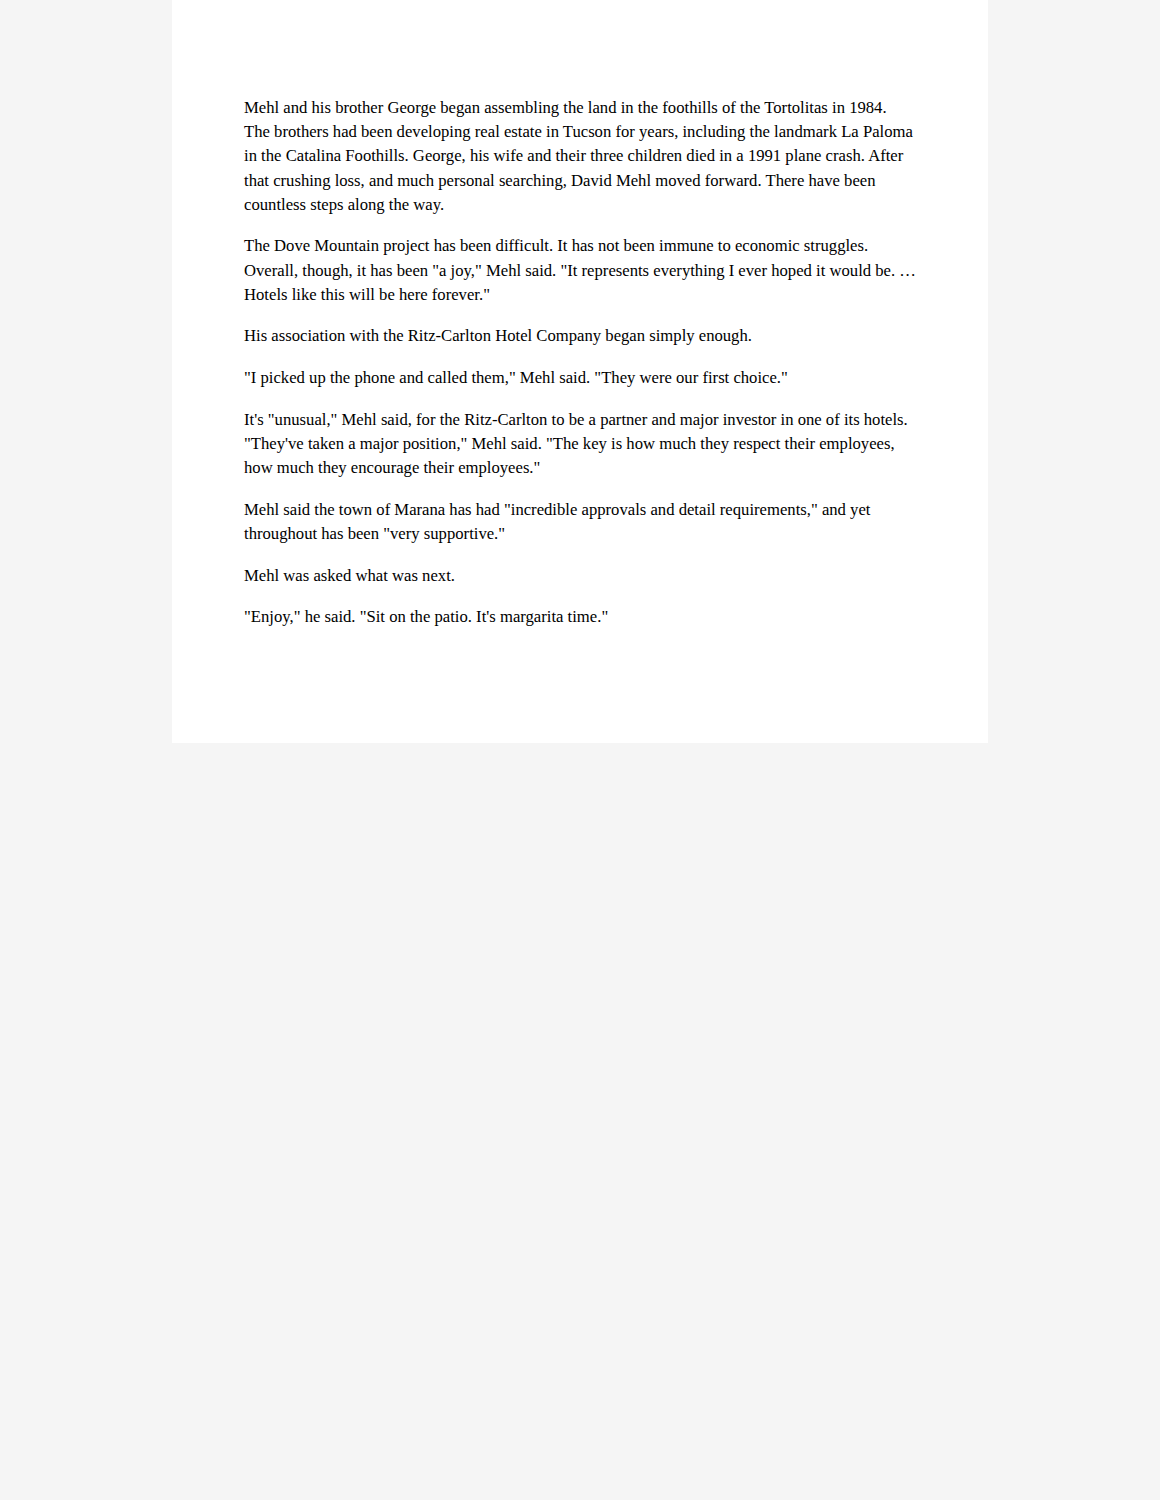Mehl and his brother George began assembling the land in the foothills of the Tortolitas in 1984. The brothers had been developing real estate in Tucson for years, including the landmark La Paloma in the Catalina Foothills. George, his wife and their three children died in a 1991 plane crash. After that crushing loss, and much personal searching, David Mehl moved forward. There have been countless steps along the way.
The Dove Mountain project has been difficult. It has not been immune to economic struggles. Overall, though, it has been "a joy," Mehl said. "It represents everything I ever hoped it would be. … Hotels like this will be here forever."
His association with the Ritz-Carlton Hotel Company began simply enough.
"I picked up the phone and called them," Mehl said. "They were our first choice."
It's "unusual," Mehl said, for the Ritz-Carlton to be a partner and major investor in one of its hotels. "They've taken a major position," Mehl said. "The key is how much they respect their employees, how much they encourage their employees."
Mehl said the town of Marana has had "incredible approvals and detail requirements," and yet throughout has been "very supportive."
Mehl was asked what was next.
"Enjoy," he said. "Sit on the patio. It's margarita time."